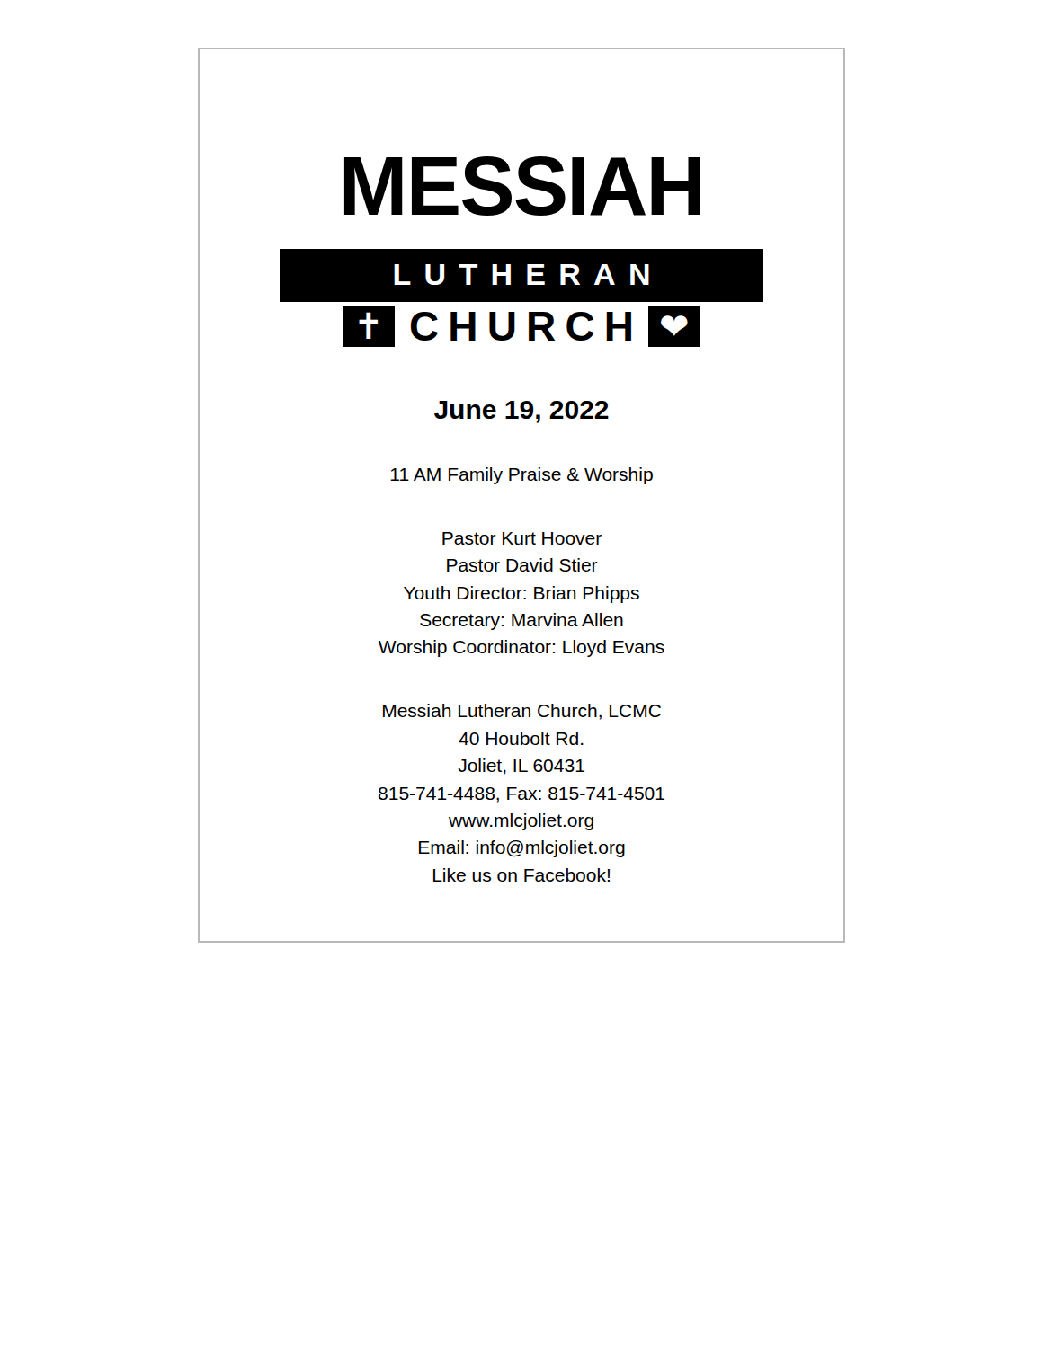MESSIAH
LUTHERAN
✝ CHURCH ❤
June 19, 2022
11 AM Family Praise & Worship
Pastor Kurt Hoover
Pastor David Stier
Youth Director: Brian Phipps
Secretary: Marvina Allen
Worship Coordinator: Lloyd Evans
Messiah Lutheran Church, LCMC
40 Houbolt Rd.
Joliet, IL 60431
815-741-4488, Fax: 815-741-4501
www.mlcjoliet.org
Email: info@mlcjoliet.org
Like us on Facebook!